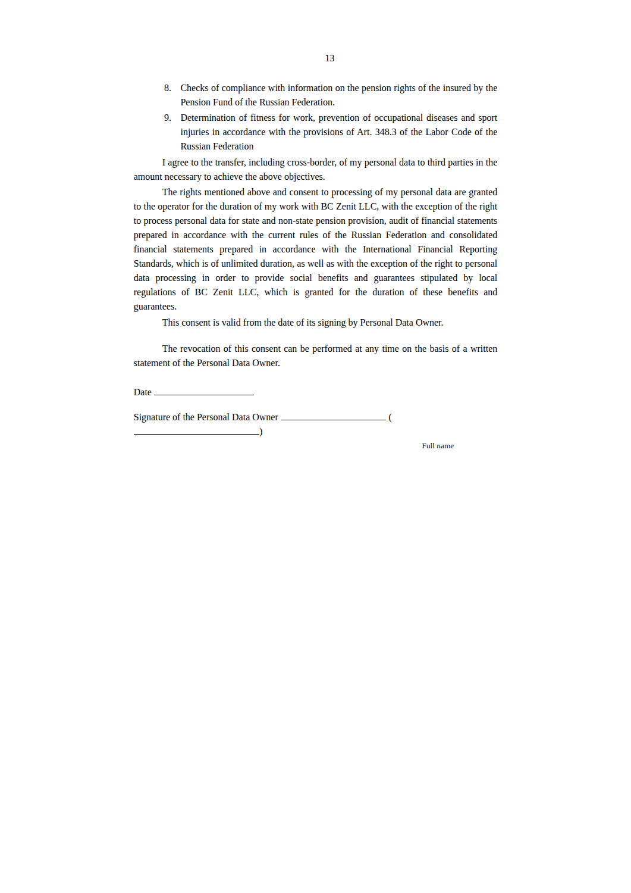13
Checks of compliance with information on the pension rights of the insured by the Pension Fund of the Russian Federation.
Determination of fitness for work, prevention of occupational diseases and sport injuries in accordance with the provisions of Art. 348.3 of the Labor Code of the Russian Federation
I agree to the transfer, including cross-border, of my personal data to third parties in the amount necessary to achieve the above objectives.
The rights mentioned above and consent to processing of my personal data are granted to the operator for the duration of my work with BC Zenit LLC, with the exception of the right to process personal data for state and non-state pension provision, audit of financial statements prepared in accordance with the current rules of the Russian Federation and consolidated financial statements prepared in accordance with the International Financial Reporting Standards, which is of unlimited duration, as well as with the exception of the right to personal data processing in order to provide social benefits and guarantees stipulated by local regulations of BC Zenit LLC, which is granted for the duration of these benefits and guarantees.
This consent is valid from the date of its signing by Personal Data Owner.
The revocation of this consent can be performed at any time on the basis of a written statement of the Personal Data Owner.
Date
Signature of the Personal Data Owner ( )
Full name